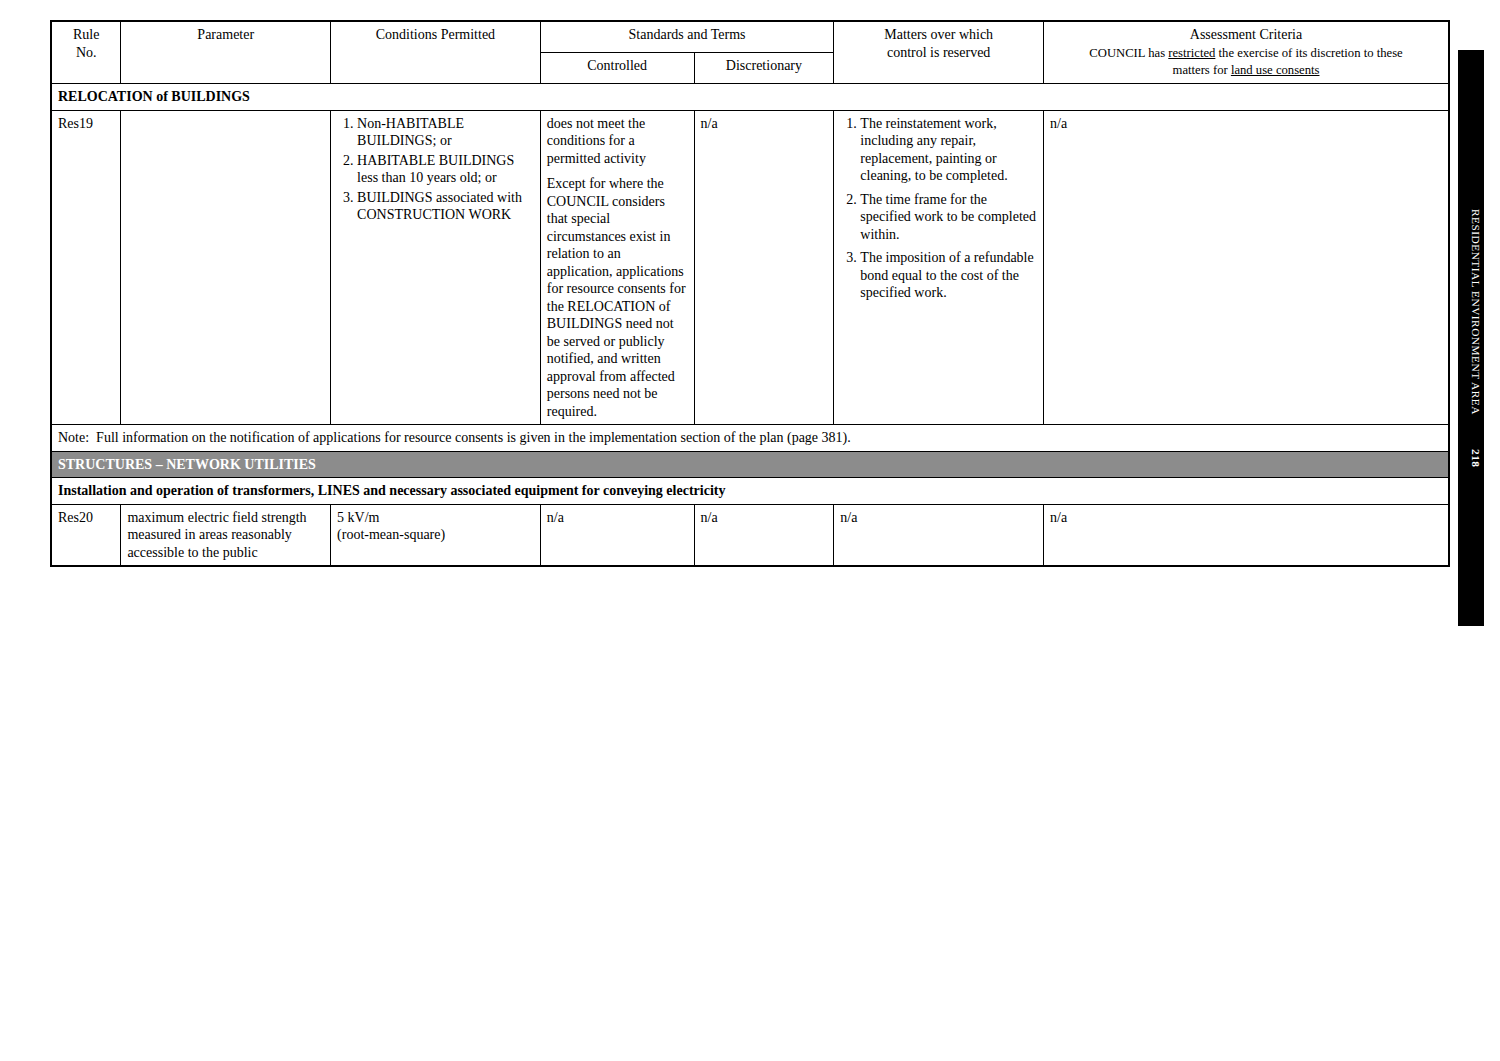RESIDENTIAL ENVIRONMENT AREA 218
| Rule No. | Parameter | Conditions Permitted | Standards and Terms | Matters over which control is reserved | Assessment Criteria COUNCIL has restricted the exercise of its discretion to these matters for land use consents |
| --- | --- | --- | --- | --- | --- |
| Controlled | Discretionary |
| RELOCATION of BUILDINGS |
| Res19 | | Non-HABITABLE BUILDINGS; or HABITABLE BUILDINGS less than 10 years old; or BUILDINGS associated with CONSTRUCTION WORK | does not meet the conditions for a permitted activity Except for where the COUNCIL considers that special circumstances exist in relation to an application, applications for resource consents for the RELOCATION of BUILDINGS need not be served or publicly notified, and written approval from affected persons need not be required. | n/a | The reinstatement work, including any repair, replacement, painting or cleaning, to be completed. The time frame for the specified work to be completed within. The imposition of a refundable bond equal to the cost of the specified work. | n/a |
| Note: Full information on the notification of applications for resource consents is given in the implementation section of the plan (page 381). |
| STRUCTURES – NETWORK UTILITIES |
| Installation and operation of transformers, LINES and necessary associated equipment for conveying electricity |
| Res20 | maximum electric field strength measured in areas reasonably accessible to the public | 5 kV/m (root-mean-square) | n/a | n/a | n/a | n/a |